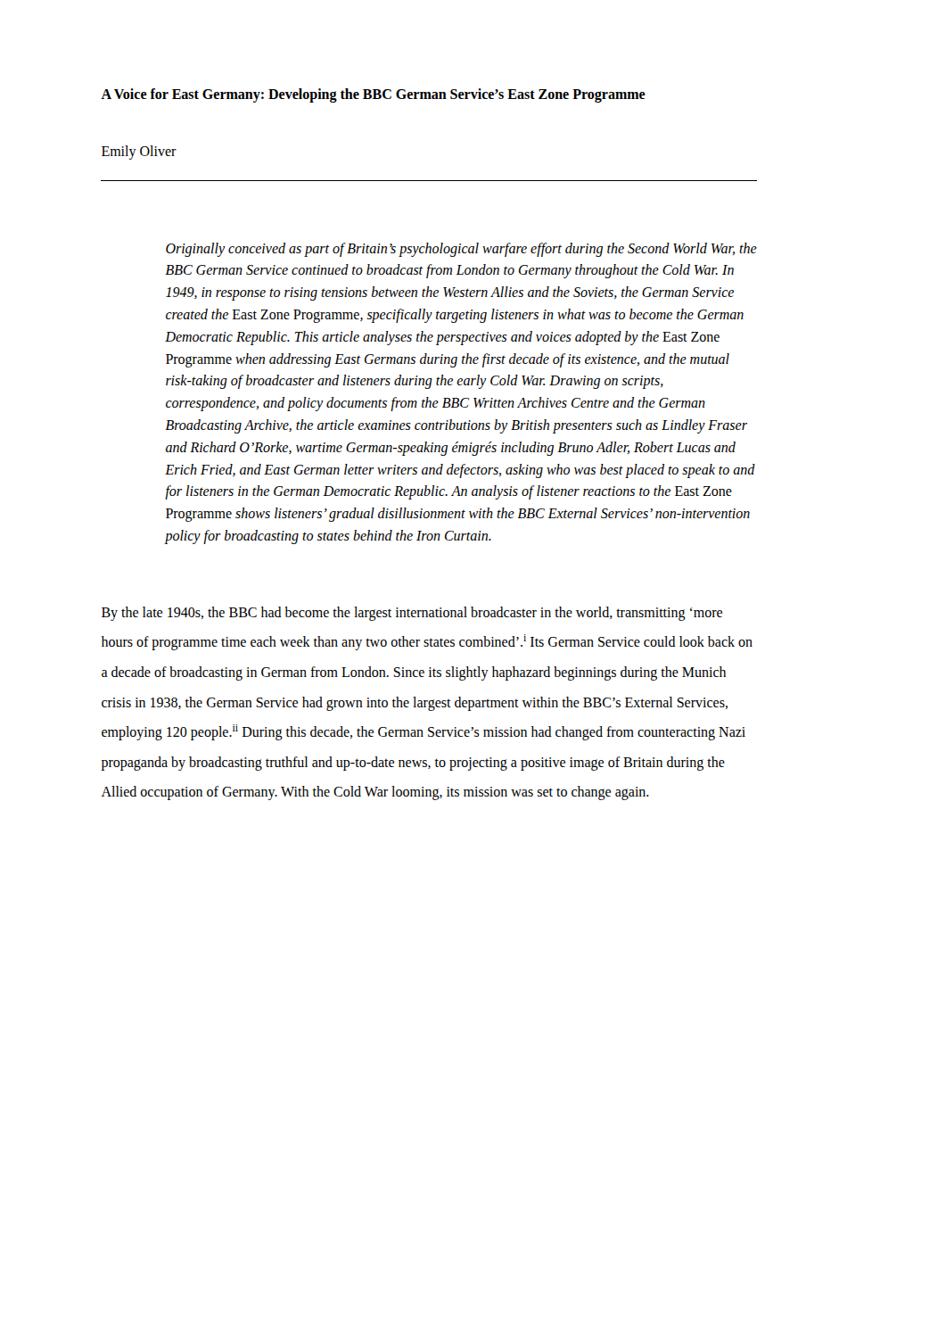A Voice for East Germany: Developing the BBC German Service’s East Zone Programme
Emily Oliver
Originally conceived as part of Britain’s psychological warfare effort during the Second World War, the BBC German Service continued to broadcast from London to Germany throughout the Cold War. In 1949, in response to rising tensions between the Western Allies and the Soviets, the German Service created the East Zone Programme, specifically targeting listeners in what was to become the German Democratic Republic. This article analyses the perspectives and voices adopted by the East Zone Programme when addressing East Germans during the first decade of its existence, and the mutual risk-taking of broadcaster and listeners during the early Cold War. Drawing on scripts, correspondence, and policy documents from the BBC Written Archives Centre and the German Broadcasting Archive, the article examines contributions by British presenters such as Lindley Fraser and Richard O’Rorke, wartime German-speaking émigrés including Bruno Adler, Robert Lucas and Erich Fried, and East German letter writers and defectors, asking who was best placed to speak to and for listeners in the German Democratic Republic. An analysis of listener reactions to the East Zone Programme shows listeners’ gradual disillusionment with the BBC External Services’ non-intervention policy for broadcasting to states behind the Iron Curtain.
By the late 1940s, the BBC had become the largest international broadcaster in the world, transmitting ‘more hours of programme time each week than any two other states combined’.i Its German Service could look back on a decade of broadcasting in German from London. Since its slightly haphazard beginnings during the Munich crisis in 1938, the German Service had grown into the largest department within the BBC’s External Services, employing 120 people.ii During this decade, the German Service’s mission had changed from counteracting Nazi propaganda by broadcasting truthful and up-to-date news, to projecting a positive image of Britain during the Allied occupation of Germany. With the Cold War looming, its mission was set to change again.